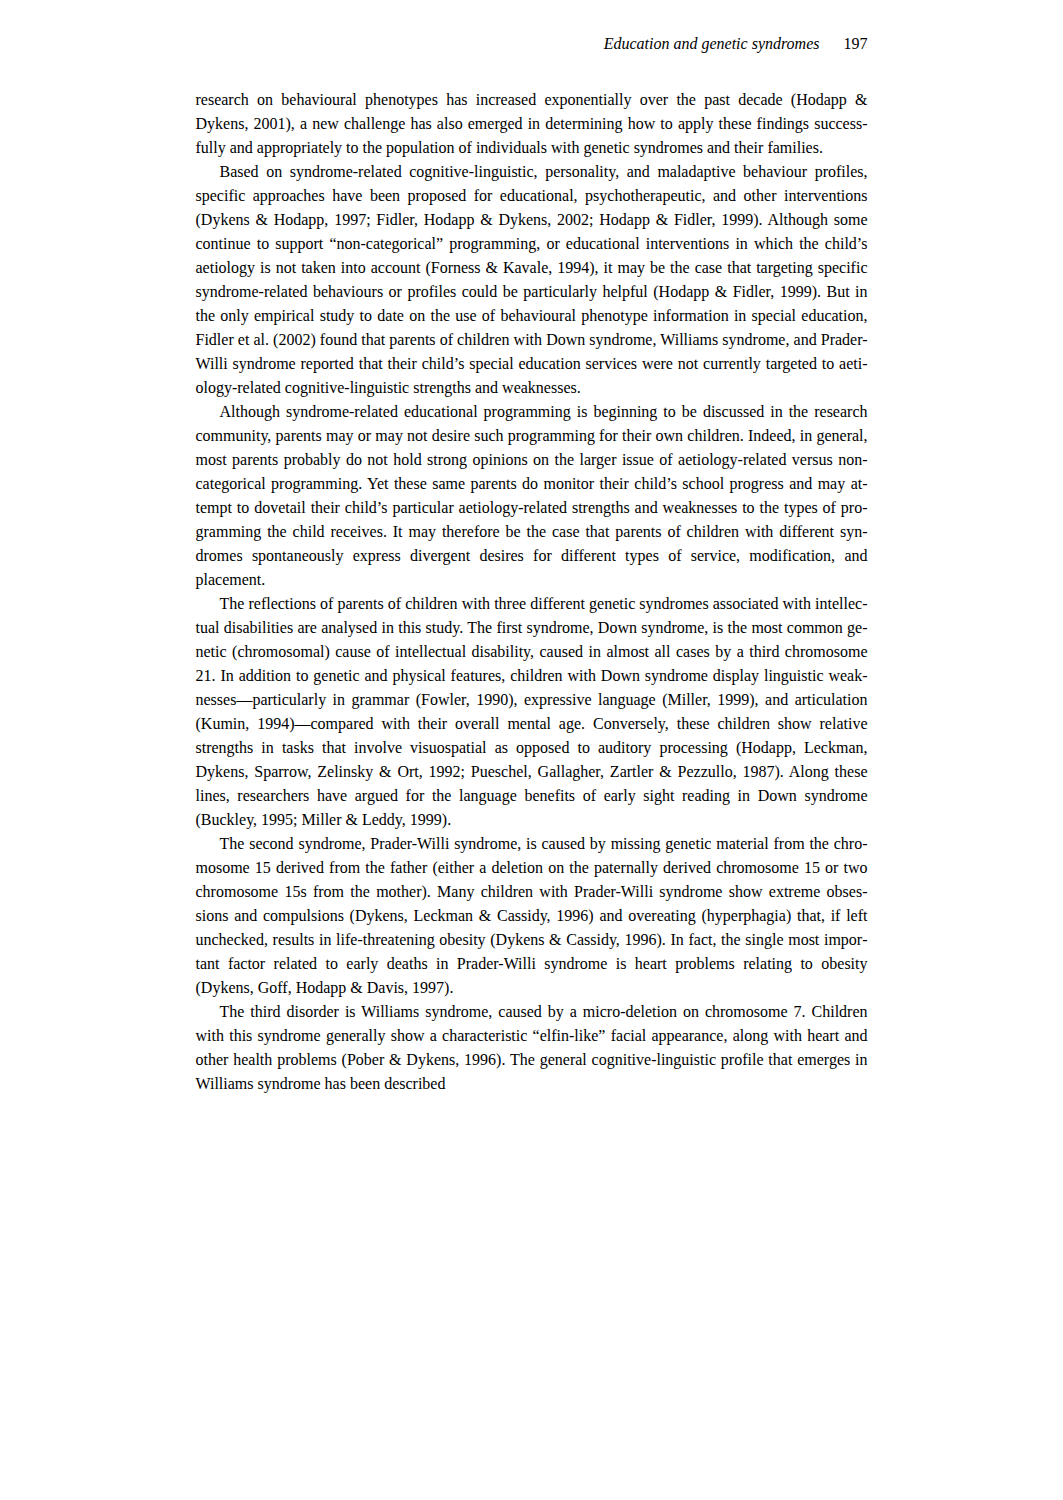Education and genetic syndromes 197
research on behavioural phenotypes has increased exponentially over the past decade (Hodapp & Dykens, 2001), a new challenge has also emerged in determining how to apply these findings successfully and appropriately to the population of individuals with genetic syndromes and their families.
Based on syndrome-related cognitive-linguistic, personality, and maladaptive behaviour profiles, specific approaches have been proposed for educational, psychotherapeutic, and other interventions (Dykens & Hodapp, 1997; Fidler, Hodapp & Dykens, 2002; Hodapp & Fidler, 1999). Although some continue to support “non-categorical” programming, or educational interventions in which the child’s aetiology is not taken into account (Forness & Kavale, 1994), it may be the case that targeting specific syndrome-related behaviours or profiles could be particularly helpful (Hodapp & Fidler, 1999). But in the only empirical study to date on the use of behavioural phenotype information in special education, Fidler et al. (2002) found that parents of children with Down syndrome, Williams syndrome, and Prader-Willi syndrome reported that their child’s special education services were not currently targeted to aetiology-related cognitive-linguistic strengths and weaknesses.
Although syndrome-related educational programming is beginning to be discussed in the research community, parents may or may not desire such programming for their own children. Indeed, in general, most parents probably do not hold strong opinions on the larger issue of aetiology-related versus non-categorical programming. Yet these same parents do monitor their child’s school progress and may attempt to dovetail their child’s particular aetiology-related strengths and weaknesses to the types of programming the child receives. It may therefore be the case that parents of children with different syndromes spontaneously express divergent desires for different types of service, modification, and placement.
The reflections of parents of children with three different genetic syndromes associated with intellectual disabilities are analysed in this study. The first syndrome, Down syndrome, is the most common genetic (chromosomal) cause of intellectual disability, caused in almost all cases by a third chromosome 21. In addition to genetic and physical features, children with Down syndrome display linguistic weaknesses—particularly in grammar (Fowler, 1990), expressive language (Miller, 1999), and articulation (Kumin, 1994)—compared with their overall mental age. Conversely, these children show relative strengths in tasks that involve visuospatial as opposed to auditory processing (Hodapp, Leckman, Dykens, Sparrow, Zelinsky & Ort, 1992; Pueschel, Gallagher, Zartler & Pezzullo, 1987). Along these lines, researchers have argued for the language benefits of early sight reading in Down syndrome (Buckley, 1995; Miller & Leddy, 1999).
The second syndrome, Prader-Willi syndrome, is caused by missing genetic material from the chromosome 15 derived from the father (either a deletion on the paternally derived chromosome 15 or two chromosome 15s from the mother). Many children with Prader-Willi syndrome show extreme obsessions and compulsions (Dykens, Leckman & Cassidy, 1996) and overeating (hyperphagia) that, if left unchecked, results in life-threatening obesity (Dykens & Cassidy, 1996). In fact, the single most important factor related to early deaths in Prader-Willi syndrome is heart problems relating to obesity (Dykens, Goff, Hodapp & Davis, 1997).
The third disorder is Williams syndrome, caused by a micro-deletion on chromosome 7. Children with this syndrome generally show a characteristic “elfin-like” facial appearance, along with heart and other health problems (Pober & Dykens, 1996). The general cognitive-linguistic profile that emerges in Williams syndrome has been described